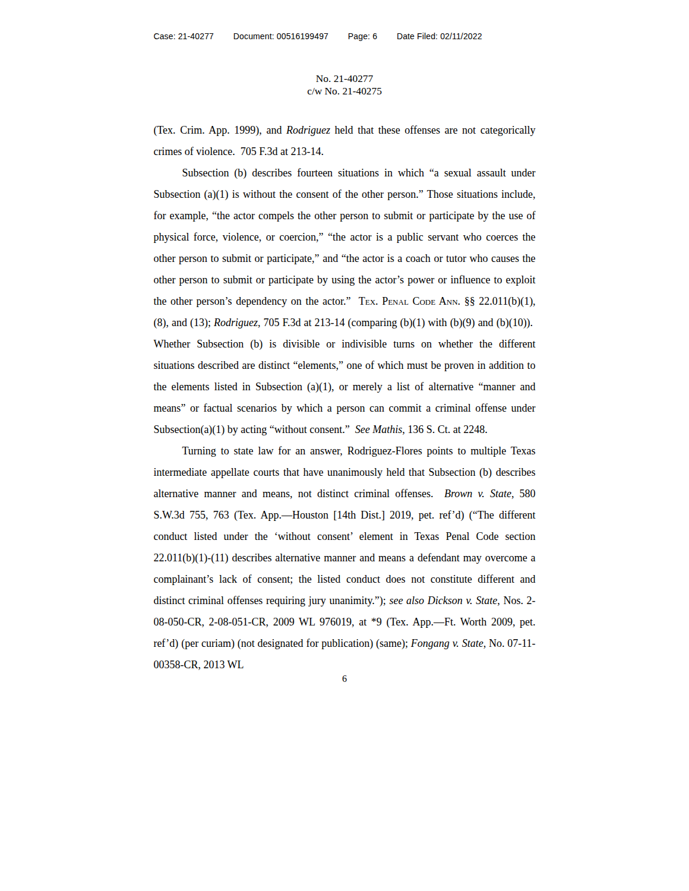Case: 21-40277 Document: 00516199497 Page: 6 Date Filed: 02/11/2022
No. 21-40277
c/w No. 21-40275
(Tex. Crim. App. 1999), and Rodriguez held that these offenses are not categorically crimes of violence. 705 F.3d at 213-14.
Subsection (b) describes fourteen situations in which “a sexual assault under Subsection (a)(1) is without the consent of the other person.” Those situations include, for example, “the actor compels the other person to submit or participate by the use of physical force, violence, or coercion,” “the actor is a public servant who coerces the other person to submit or participate,” and “the actor is a coach or tutor who causes the other person to submit or participate by using the actor’s power or influence to exploit the other person’s dependency on the actor.” Tex. Penal Code Ann. §§ 22.011(b)(1), (8), and (13); Rodriguez, 705 F.3d at 213-14 (comparing (b)(1) with (b)(9) and (b)(10)). Whether Subsection (b) is divisible or indivisible turns on whether the different situations described are distinct “elements,” one of which must be proven in addition to the elements listed in Subsection (a)(1), or merely a list of alternative “manner and means” or factual scenarios by which a person can commit a criminal offense under Subsection(a)(1) by acting “without consent.” See Mathis, 136 S. Ct. at 2248.
Turning to state law for an answer, Rodriguez-Flores points to multiple Texas intermediate appellate courts that have unanimously held that Subsection (b) describes alternative manner and means, not distinct criminal offenses. Brown v. State, 580 S.W.3d 755, 763 (Tex. App.—Houston [14th Dist.] 2019, pet. ref’d) (“The different conduct listed under the ‘without consent’ element in Texas Penal Code section 22.011(b)(1)-(11) describes alternative manner and means a defendant may overcome a complainant’s lack of consent; the listed conduct does not constitute different and distinct criminal offenses requiring jury unanimity.”); see also Dickson v. State, Nos. 2-08-050-CR, 2-08-051-CR, 2009 WL 976019, at *9 (Tex. App.—Ft. Worth 2009, pet. ref’d) (per curiam) (not designated for publication) (same); Fongang v. State, No. 07-11-00358-CR, 2013 WL
6